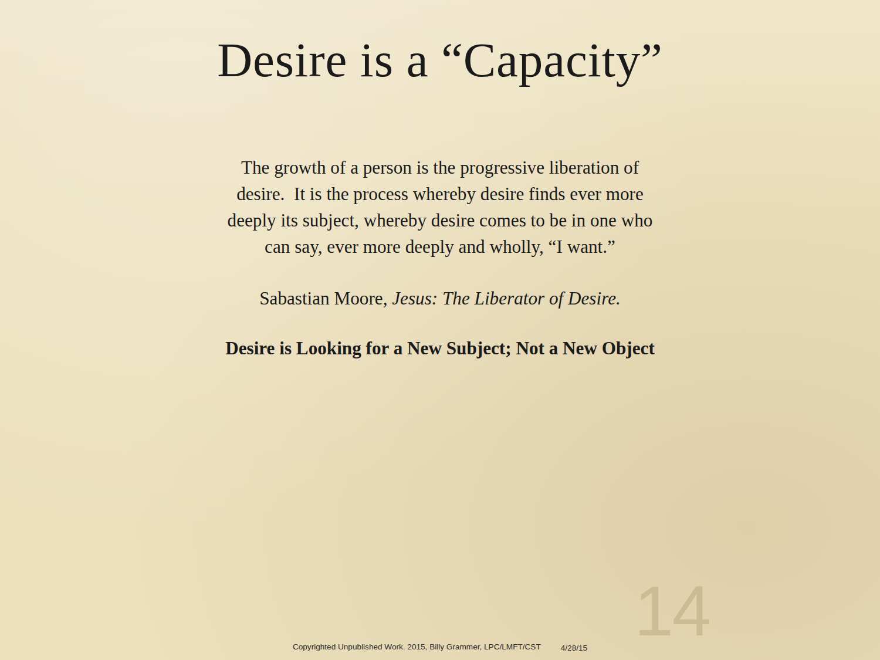Desire is a “Capacity”
The growth of a person is the progressive liberation of desire. It is the process whereby desire finds ever more deeply its subject, whereby desire comes to be in one who can say, ever more deeply and wholly, “I want.”
Sabastian Moore, Jesus: The Liberator of Desire.
Desire is Looking for a New Subject; Not a New Object
14
Copyrighted Unpublished Work. 2015, Billy Grammer, LPC/LMFT/CST 4/28/15